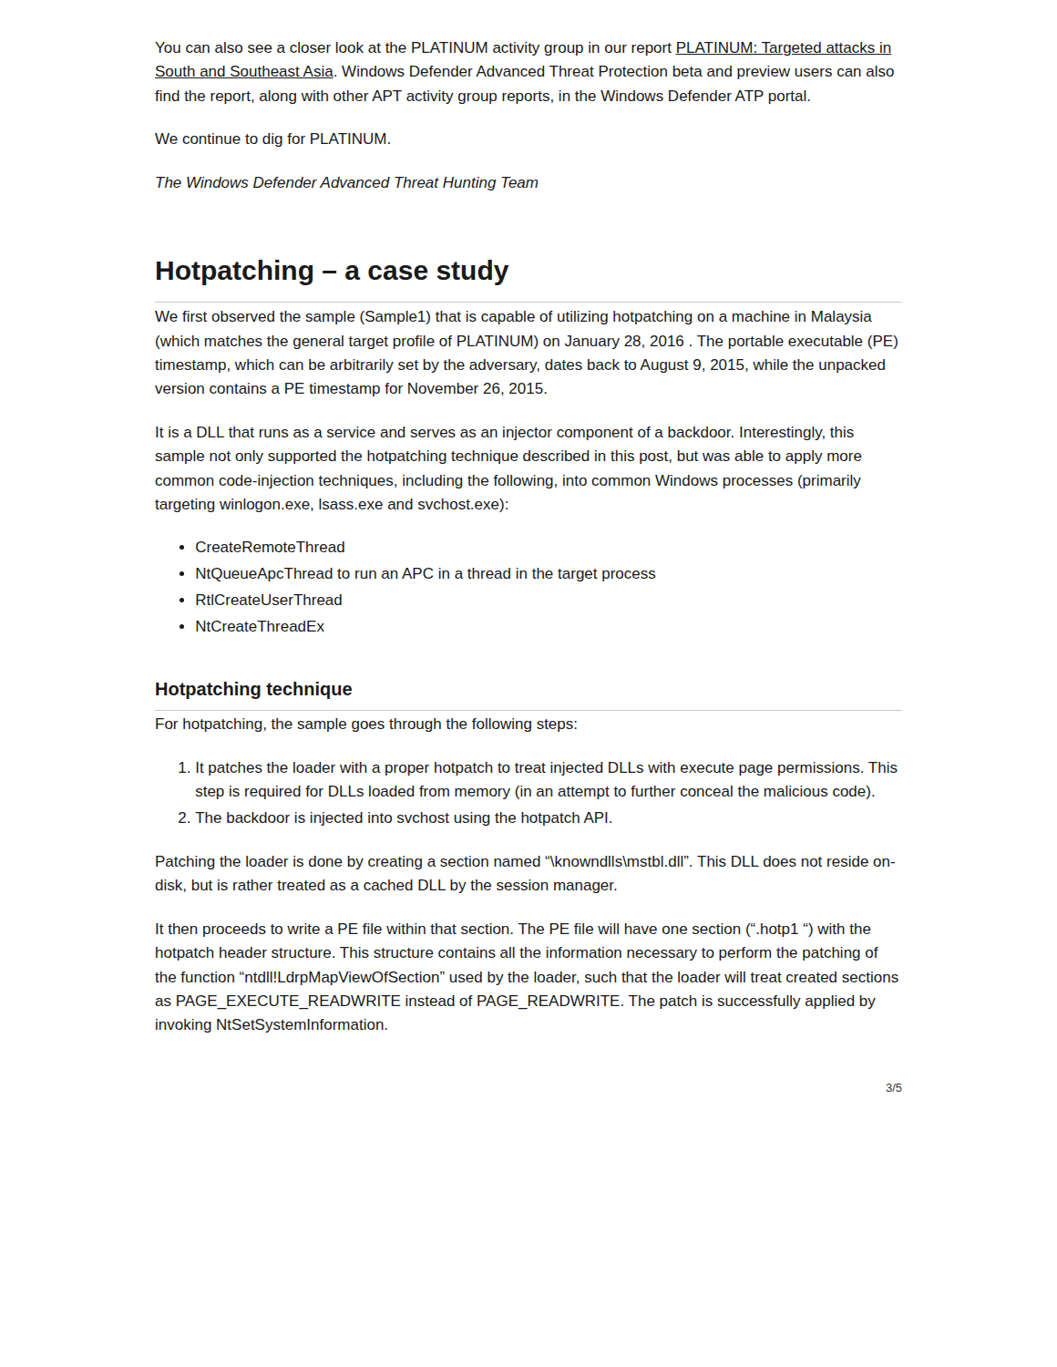You can also see a closer look at the PLATINUM activity group in our report PLATINUM: Targeted attacks in South and Southeast Asia. Windows Defender Advanced Threat Protection beta and preview users can also find the report, along with other APT activity group reports, in the Windows Defender ATP portal.
We continue to dig for PLATINUM.
The Windows Defender Advanced Threat Hunting Team
Hotpatching – a case study
We first observed the sample (Sample1) that is capable of utilizing hotpatching on a machine in Malaysia (which matches the general target profile of PLATINUM) on January 28, 2016 . The portable executable (PE) timestamp, which can be arbitrarily set by the adversary, dates back to August 9, 2015, while the unpacked version contains a PE timestamp for November 26, 2015.
It is a DLL that runs as a service and serves as an injector component of a backdoor. Interestingly, this sample not only supported the hotpatching technique described in this post, but was able to apply more common code-injection techniques, including the following, into common Windows processes (primarily targeting winlogon.exe, lsass.exe and svchost.exe):
CreateRemoteThread
NtQueueApcThread to run an APC in a thread in the target process
RtlCreateUserThread
NtCreateThreadEx
Hotpatching technique
For hotpatching, the sample goes through the following steps:
It patches the loader with a proper hotpatch to treat injected DLLs with execute page permissions. This step is required for DLLs loaded from memory (in an attempt to further conceal the malicious code).
The backdoor is injected into svchost using the hotpatch API.
Patching the loader is done by creating a section named “\knowndlls\mstbl.dll”. This DLL does not reside on-disk, but is rather treated as a cached DLL by the session manager.
It then proceeds to write a PE file within that section. The PE file will have one section (“.hotp1 “) with the hotpatch header structure. This structure contains all the information necessary to perform the patching of the function “ntdll!LdrpMapViewOfSection” used by the loader, such that the loader will treat created sections as PAGE_EXECUTE_READWRITE instead of PAGE_READWRITE. The patch is successfully applied by invoking NtSetSystemInformation.
3/5